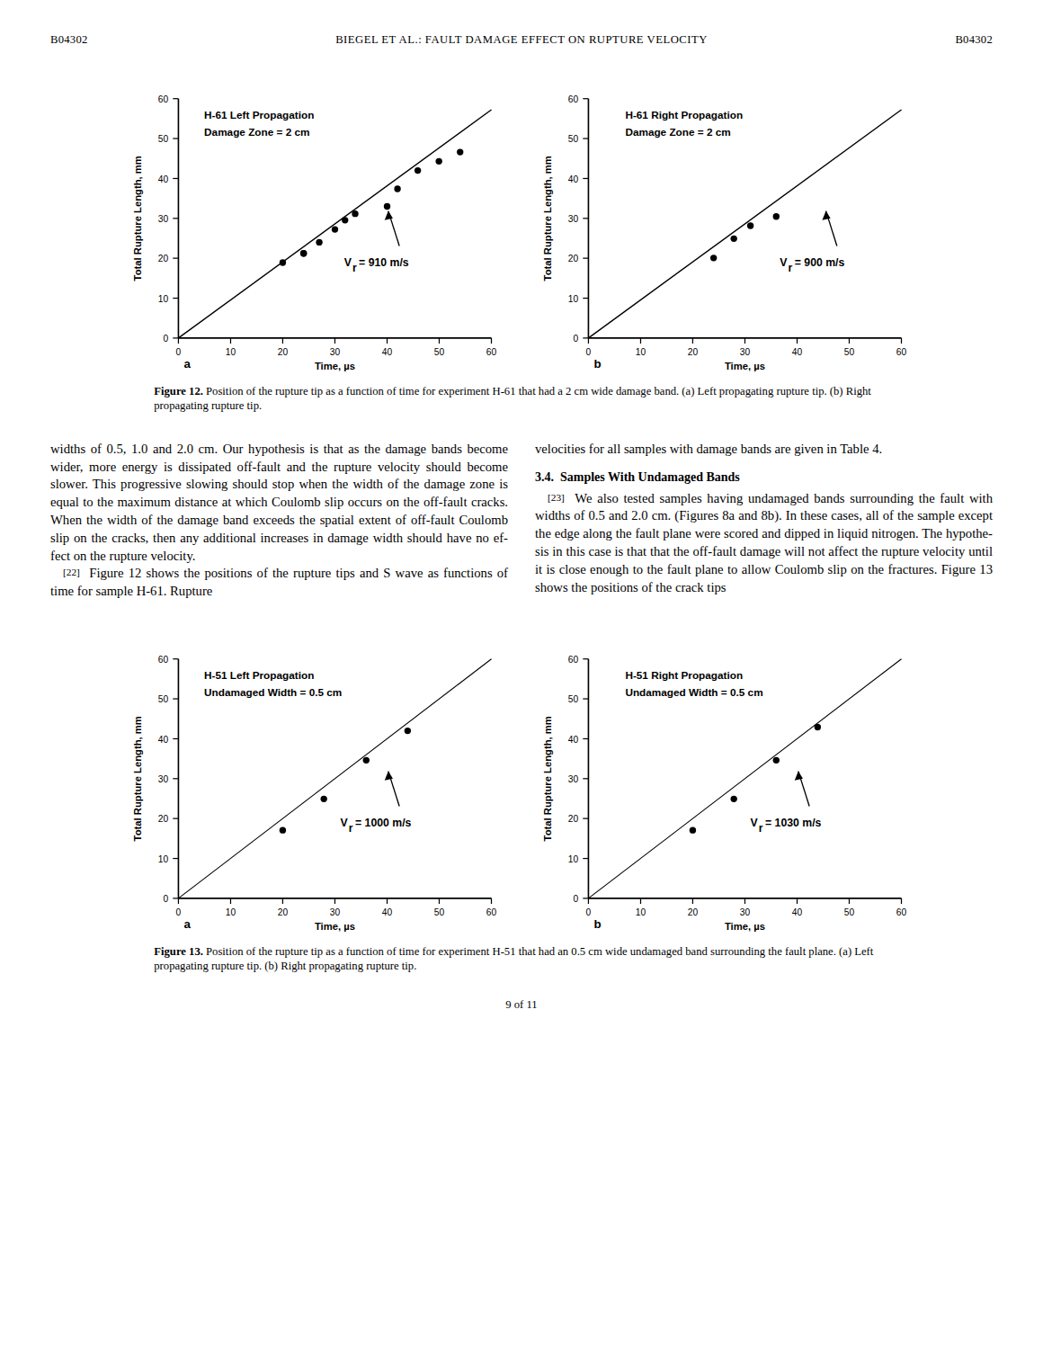B04302 BIEGEL ET AL.: FAULT DAMAGE EFFECT ON RUPTURE VELOCITY B04302
0 10 20 30 40 50 60 0 10 20 30 40 50 60 Time, µs Total Rupture Length, mm H-61 Left Propagation Damage Zone = 2 cm V r = 910 m/s a
0 10 20 30 40 50 60 0 10 20 30 40 50 60 Time, µs Total Rupture Length, mm H-61 Right Propagation Damage Zone = 2 cm V r = 900 m/s b
Figure 12. Position of the rupture tip as a function of time for experiment H-61 that had a 2 cm wide damage band. (a) Left propagating rupture tip. (b) Right propagating rupture tip.
widths of 0.5, 1.0 and 2.0 cm. Our hypothesis is that as the damage bands become wider, more energy is dissipated off-fault and the rupture velocity should become slower. This progressive slowing should stop when the width of the damage zone is equal to the maximum distance at which Coulomb slip occurs on the off-fault cracks. When the width of the damage band exceeds the spatial extent of off-fault Coulomb slip on the cracks, then any additional increases in damage width should have no effect on the rupture velocity.
[22] Figure 12 shows the positions of the rupture tips and S wave as functions of time for sample H-61. Rupture
velocities for all samples with damage bands are given in Table 4.
3.4. Samples With Undamaged Bands
[23] We also tested samples having undamaged bands surrounding the fault with widths of 0.5 and 2.0 cm. (Figures 8a and 8b). In these cases, all of the sample except the edge along the fault plane were scored and dipped in liquid nitrogen. The hypothesis in this case is that that the off-fault damage will not affect the rupture velocity until it is close enough to the fault plane to allow Coulomb slip on the fractures. Figure 13 shows the positions of the crack tips
0 10 20 30 40 50 60 0 10 20 30 40 50 60 Time, µs Total Rupture Length, mm H-51 Left Propagation Undamaged Width = 0.5 cm V r = 1000 m/s a
0 10 20 30 40 50 60 0 10 20 30 40 50 60 Time, µs Total Rupture Length, mm H-51 Right Propagation Undamaged Width = 0.5 cm V r = 1030 m/s b
Figure 13. Position of the rupture tip as a function of time for experiment H-51 that had an 0.5 cm wide undamaged band surrounding the fault plane. (a) Left propagating rupture tip. (b) Right propagating rupture tip.
9 of 11